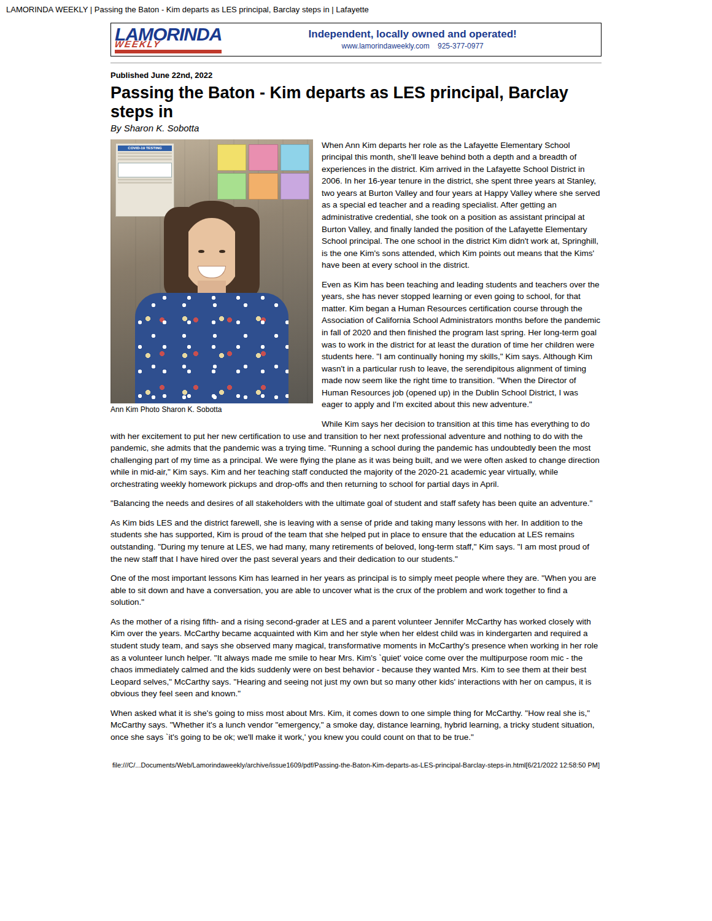LAMORINDA WEEKLY | Passing the Baton - Kim departs as LES principal, Barclay steps in | Lafayette
LAMORINDA WEEKLY
Independent, locally owned and operated!
www.lamorindaweekly.com 925-377-0977
Published June 22nd, 2022
Passing the Baton - Kim departs as LES principal, Barclay steps in
By Sharon K. Sobotta
COVID-19 TESTING
Ann Kim Photo Sharon K. Sobotta
When Ann Kim departs her role as the Lafayette Elementary School principal this month, she'll leave behind both a depth and a breadth of experiences in the district. Kim arrived in the Lafayette School District in 2006. In her 16-year tenure in the district, she spent three years at Stanley, two years at Burton Valley and four years at Happy Valley where she served as a special ed teacher and a reading specialist. After getting an administrative credential, she took on a position as assistant principal at Burton Valley, and finally landed the position of the Lafayette Elementary School principal. The one school in the district Kim didn't work at, Springhill, is the one Kim's sons attended, which Kim points out means that the Kims' have been at every school in the district.
Even as Kim has been teaching and leading students and teachers over the years, she has never stopped learning or even going to school, for that matter. Kim began a Human Resources certification course through the Association of California School Administrators months before the pandemic in fall of 2020 and then finished the program last spring. Her long-term goal was to work in the district for at least the duration of time her children were students here. "I am continually honing my skills," Kim says. Although Kim wasn't in a particular rush to leave, the serendipitous alignment of timing made now seem like the right time to transition. "When the Director of Human Resources job (opened up) in the Dublin School District, I was eager to apply and I'm excited about this new adventure."
While Kim says her decision to transition at this time has everything to do with her excitement to put her new certification to use and transition to her next professional adventure and nothing to do with the pandemic, she admits that the pandemic was a trying time. "Running a school during the pandemic has undoubtedly been the most challenging part of my time as a principal. We were flying the plane as it was being built, and we were often asked to change direction while in mid-air," Kim says. Kim and her teaching staff conducted the majority of the 2020-21 academic year virtually, while orchestrating weekly homework pickups and drop-offs and then returning to school for partial days in April.
"Balancing the needs and desires of all stakeholders with the ultimate goal of student and staff safety has been quite an adventure."
As Kim bids LES and the district farewell, she is leaving with a sense of pride and taking many lessons with her. In addition to the students she has supported, Kim is proud of the team that she helped put in place to ensure that the education at LES remains outstanding. "During my tenure at LES, we had many, many retirements of beloved, long-term staff," Kim says. "I am most proud of the new staff that I have hired over the past several years and their dedication to our students."
One of the most important lessons Kim has learned in her years as principal is to simply meet people where they are. "When you are able to sit down and have a conversation, you are able to uncover what is the crux of the problem and work together to find a solution."
As the mother of a rising fifth- and a rising second-grader at LES and a parent volunteer Jennifer McCarthy has worked closely with Kim over the years. McCarthy became acquainted with Kim and her style when her eldest child was in kindergarten and required a student study team, and says she observed many magical, transformative moments in McCarthy's presence when working in her role as a volunteer lunch helper. "It always made me smile to hear Mrs. Kim's `quiet' voice come over the multipurpose room mic - the chaos immediately calmed and the kids suddenly were on best behavior - because they wanted Mrs. Kim to see them at their best Leopard selves," McCarthy says. "Hearing and seeing not just my own but so many other kids' interactions with her on campus, it is obvious they feel seen and known."
When asked what it is she's going to miss most about Mrs. Kim, it comes down to one simple thing for McCarthy. "How real she is," McCarthy says. "Whether it's a lunch vendor "emergency," a smoke day, distance learning, hybrid learning, a tricky student situation, once she says `it's going to be ok; we'll make it work,' you knew you could count on that to be true."
file:///C/...Documents/Web/Lamorindaweekly/archive/issue1609/pdf/Passing-the-Baton-Kim-departs-as-LES-principal-Barclay-steps-in.html[6/21/2022 12:58:50 PM]